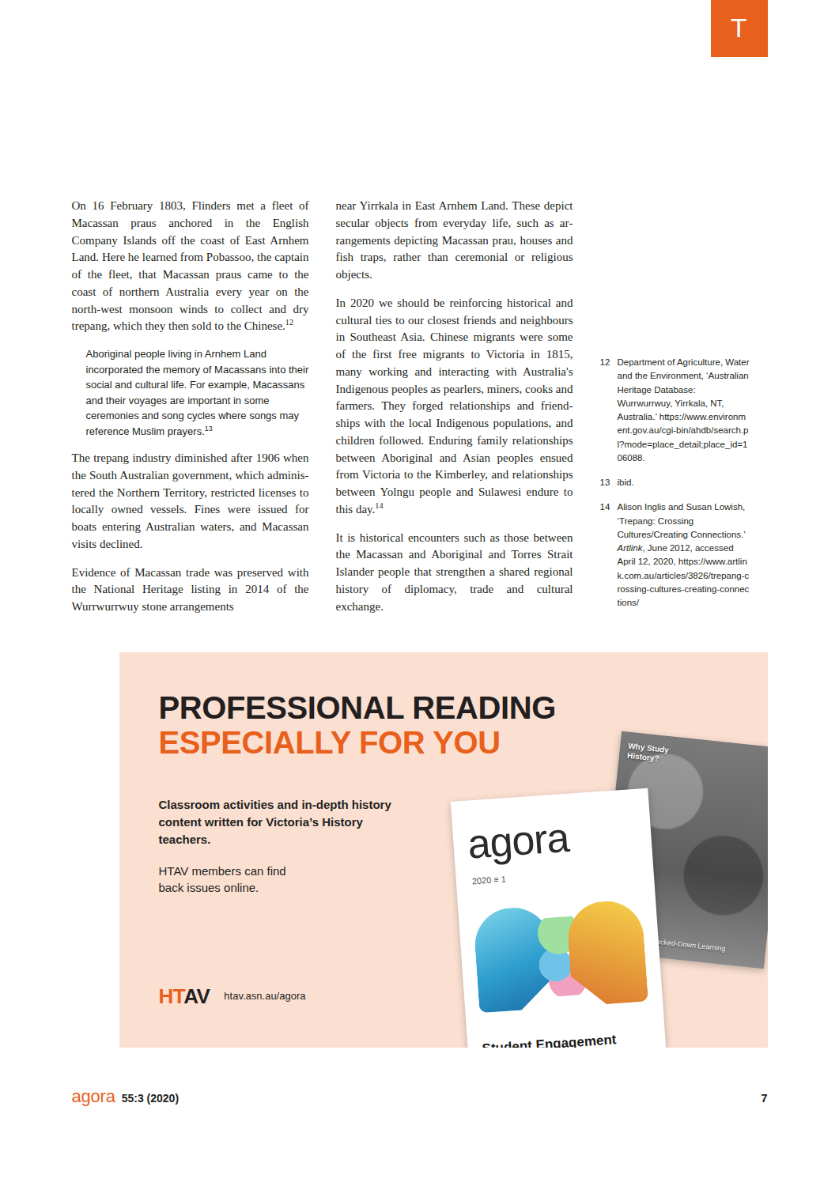T
On 16 February 1803, Flinders met a fleet of Macassan praus anchored in the English Company Islands off the coast of East Arnhem Land. Here he learned from Pobassoo, the captain of the fleet, that Macassan praus came to the coast of northern Australia every year on the north-west monsoon winds to collect and dry trepang, which they then sold to the Chinese.12
Aboriginal people living in Arnhem Land incorporated the memory of Macassans into their social and cultural life. For example, Macassans and their voyages are important in some ceremonies and song cycles where songs may reference Muslim prayers.13
The trepang industry diminished after 1906 when the South Australian government, which administered the Northern Territory, restricted licenses to locally owned vessels. Fines were issued for boats entering Australian waters, and Macassan visits declined.
Evidence of Macassan trade was preserved with the National Heritage listing in 2014 of the Wurrwurrwuy stone arrangements
near Yirrkala in East Arnhem Land. These depict secular objects from everyday life, such as arrangements depicting Macassan prau, houses and fish traps, rather than ceremonial or religious objects.
In 2020 we should be reinforcing historical and cultural ties to our closest friends and neighbours in Southeast Asia. Chinese migrants were some of the first free migrants to Victoria in 1815, many working and interacting with Australia's Indigenous peoples as pearlers, miners, cooks and farmers. They forged relationships and friendships with the local Indigenous populations, and children followed. Enduring family relationships between Aboriginal and Asian peoples ensued from Victoria to the Kimberley, and relationships between Yolngu people and Sulawesi endure to this day.14
It is historical encounters such as those between the Macassan and Aboriginal and Torres Strait Islander people that strengthen a shared regional history of diplomacy, trade and cultural exchange.
Department of Agriculture, Water and the Environment, ‘Australian Heritage Database: Wurrwurrwuy, Yirrkala, NT, Australia.’ https://www.environment.gov.au/cgi-bin/ahdb/search.pl?mode=place_detail;place_id=106088.
ibid.
Alison Inglis and Susan Lowish, ‘Trepang: Crossing Cultures/Creating Connections.’ Artlink, June 2012, accessed April 12, 2020, https://www.artlink.com.au/articles/3826/trepang-crossing-cultures-creating-connections/
PROFESSIONAL READINGESPECIALLY FOR YOU
Classroom activities and in-depth history content written for Victoria’s History teachers. HTAV members can find
back issues online.
HT AV htav.asn.au/agora
Why Study
History?
Lessons from Locked-Down Learning
agora
2020 ≡ 1
Student Engagement
and Student Voice
agora 55:3 (2020)
7